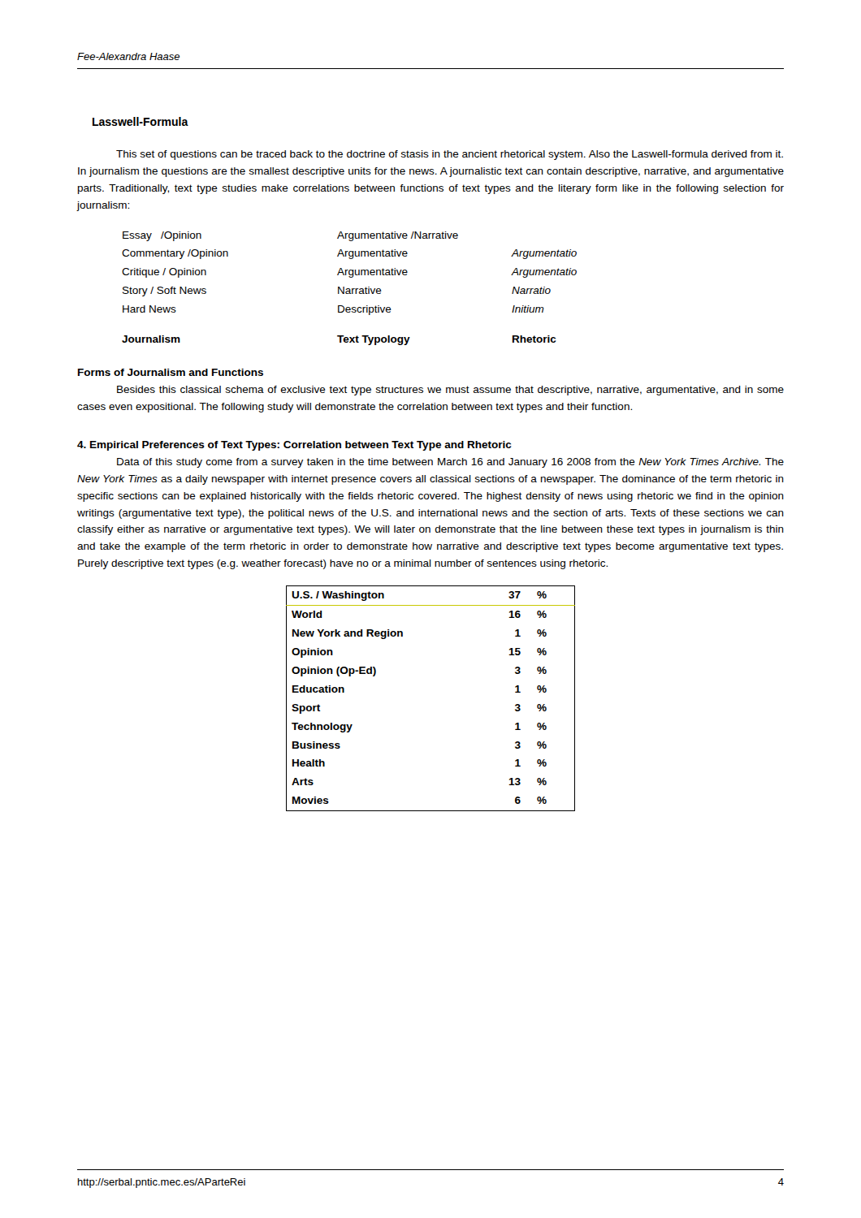Fee-Alexandra Haase
Lasswell-Formula
This set of questions can be traced back to the doctrine of stasis in the ancient rhetorical system. Also the Laswell-formula derived from it. In journalism the questions are the smallest descriptive units for the news. A journalistic text can contain descriptive, narrative, and argumentative parts. Traditionally, text type studies make correlations between functions of text types and the literary form like in the following selection for journalism:
| Essay /Opinion | Argumentative /Narrative | |
| Commentary /Opinion | Argumentative | Argumentatio |
| Critique / Opinion | Argumentative | Argumentatio |
| Story / Soft News | Narrative | Narratio |
| Hard News | Descriptive | Initium |
| Journalism | Text Typology | Rhetoric |
Forms of Journalism and Functions
Besides this classical schema of exclusive text type structures we must assume that descriptive, narrative, argumentative, and in some cases even expositional. The following study will demonstrate the correlation between text types and their function.
4. Empirical Preferences of Text Types: Correlation between Text Type and Rhetoric
Data of this study come from a survey taken in the time between March 16 and January 16 2008 from the New York Times Archive. The New York Times as a daily newspaper with internet presence covers all classical sections of a newspaper. The dominance of the term rhetoric in specific sections can be explained historically with the fields rhetoric covered. The highest density of news using rhetoric we find in the opinion writings (argumentative text type), the political news of the U.S. and international news and the section of arts. Texts of these sections we can classify either as narrative or argumentative text types). We will later on demonstrate that the line between these text types in journalism is thin and take the example of the term rhetoric in order to demonstrate how narrative and descriptive text types become argumentative text types. Purely descriptive text types (e.g. weather forecast) have no or a minimal number of sentences using rhetoric.
| U.S. / Washington | 37 | % |
| World | 16 | % |
| New York and Region | 1 | % |
| Opinion | 15 | % |
| Opinion (Op-Ed) | 3 | % |
| Education | 1 | % |
| Sport | 3 | % |
| Technology | 1 | % |
| Business | 3 | % |
| Health | 1 | % |
| Arts | 13 | % |
| Movies | 6 | % |
http://serbal.pntic.mec.es/AParteRei 4